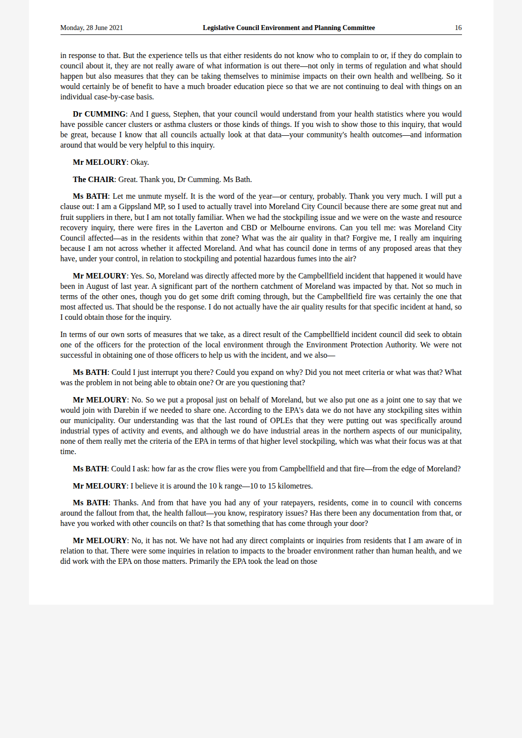Monday, 28 June 2021 Legislative Council Environment and Planning Committee 16
in response to that. But the experience tells us that either residents do not know who to complain to or, if they do complain to council about it, they are not really aware of what information is out there—not only in terms of regulation and what should happen but also measures that they can be taking themselves to minimise impacts on their own health and wellbeing. So it would certainly be of benefit to have a much broader education piece so that we are not continuing to deal with things on an individual case-by-case basis.
Dr CUMMING: And I guess, Stephen, that your council would understand from your health statistics where you would have possible cancer clusters or asthma clusters or those kinds of things. If you wish to show those to this inquiry, that would be great, because I know that all councils actually look at that data—your community's health outcomes—and information around that would be very helpful to this inquiry.
Mr MELOURY: Okay.
The CHAIR: Great. Thank you, Dr Cumming. Ms Bath.
Ms BATH: Let me unmute myself. It is the word of the year—or century, probably. Thank you very much. I will put a clause out: I am a Gippsland MP, so I used to actually travel into Moreland City Council because there are some great nut and fruit suppliers in there, but I am not totally familiar. When we had the stockpiling issue and we were on the waste and resource recovery inquiry, there were fires in the Laverton and CBD or Melbourne environs. Can you tell me: was Moreland City Council affected—as in the residents within that zone? What was the air quality in that? Forgive me, I really am inquiring because I am not across whether it affected Moreland. And what has council done in terms of any proposed areas that they have, under your control, in relation to stockpiling and potential hazardous fumes into the air?
Mr MELOURY: Yes. So, Moreland was directly affected more by the Campbellfield incident that happened it would have been in August of last year. A significant part of the northern catchment of Moreland was impacted by that. Not so much in terms of the other ones, though you do get some drift coming through, but the Campbellfield fire was certainly the one that most affected us. That should be the response. I do not actually have the air quality results for that specific incident at hand, so I could obtain those for the inquiry.
In terms of our own sorts of measures that we take, as a direct result of the Campbellfield incident council did seek to obtain one of the officers for the protection of the local environment through the Environment Protection Authority. We were not successful in obtaining one of those officers to help us with the incident, and we also—
Ms BATH: Could I just interrupt you there? Could you expand on why? Did you not meet criteria or what was that? What was the problem in not being able to obtain one? Or are you questioning that?
Mr MELOURY: No. So we put a proposal just on behalf of Moreland, but we also put one as a joint one to say that we would join with Darebin if we needed to share one. According to the EPA's data we do not have any stockpiling sites within our municipality. Our understanding was that the last round of OPLEs that they were putting out was specifically around industrial types of activity and events, and although we do have industrial areas in the northern aspects of our municipality, none of them really met the criteria of the EPA in terms of that higher level stockpiling, which was what their focus was at that time.
Ms BATH: Could I ask: how far as the crow flies were you from Campbellfield and that fire—from the edge of Moreland?
Mr MELOURY: I believe it is around the 10 k range—10 to 15 kilometres.
Ms BATH: Thanks. And from that have you had any of your ratepayers, residents, come in to council with concerns around the fallout from that, the health fallout—you know, respiratory issues? Has there been any documentation from that, or have you worked with other councils on that? Is that something that has come through your door?
Mr MELOURY: No, it has not. We have not had any direct complaints or inquiries from residents that I am aware of in relation to that. There were some inquiries in relation to impacts to the broader environment rather than human health, and we did work with the EPA on those matters. Primarily the EPA took the lead on those